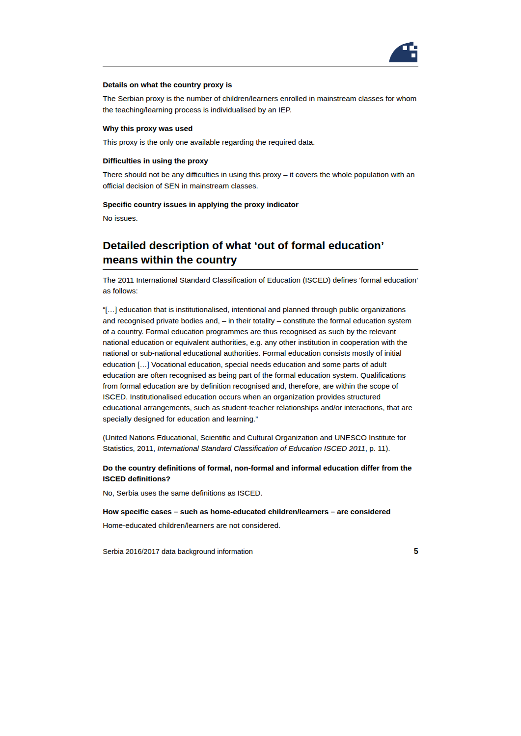Details on what the country proxy is
The Serbian proxy is the number of children/learners enrolled in mainstream classes for whom the teaching/learning process is individualised by an IEP.
Why this proxy was used
This proxy is the only one available regarding the required data.
Difficulties in using the proxy
There should not be any difficulties in using this proxy – it covers the whole population with an official decision of SEN in mainstream classes.
Specific country issues in applying the proxy indicator
No issues.
Detailed description of what ‘out of formal education’ means within the country
The 2011 International Standard Classification of Education (ISCED) defines ‘formal education’ as follows:
“[…] education that is institutionalised, intentional and planned through public organizations and recognised private bodies and, – in their totality – constitute the formal education system of a country. Formal education programmes are thus recognised as such by the relevant national education or equivalent authorities, e.g. any other institution in cooperation with the national or sub-national educational authorities. Formal education consists mostly of initial education […] Vocational education, special needs education and some parts of adult education are often recognised as being part of the formal education system. Qualifications from formal education are by definition recognised and, therefore, are within the scope of ISCED. Institutionalised education occurs when an organization provides structured educational arrangements, such as student-teacher relationships and/or interactions, that are specially designed for education and learning.”
(United Nations Educational, Scientific and Cultural Organization and UNESCO Institute for Statistics, 2011, International Standard Classification of Education ISCED 2011, p. 11).
Do the country definitions of formal, non-formal and informal education differ from the ISCED definitions?
No, Serbia uses the same definitions as ISCED.
How specific cases – such as home-educated children/learners – are considered
Home-educated children/learners are not considered.
Serbia 2016/2017 data background information 5